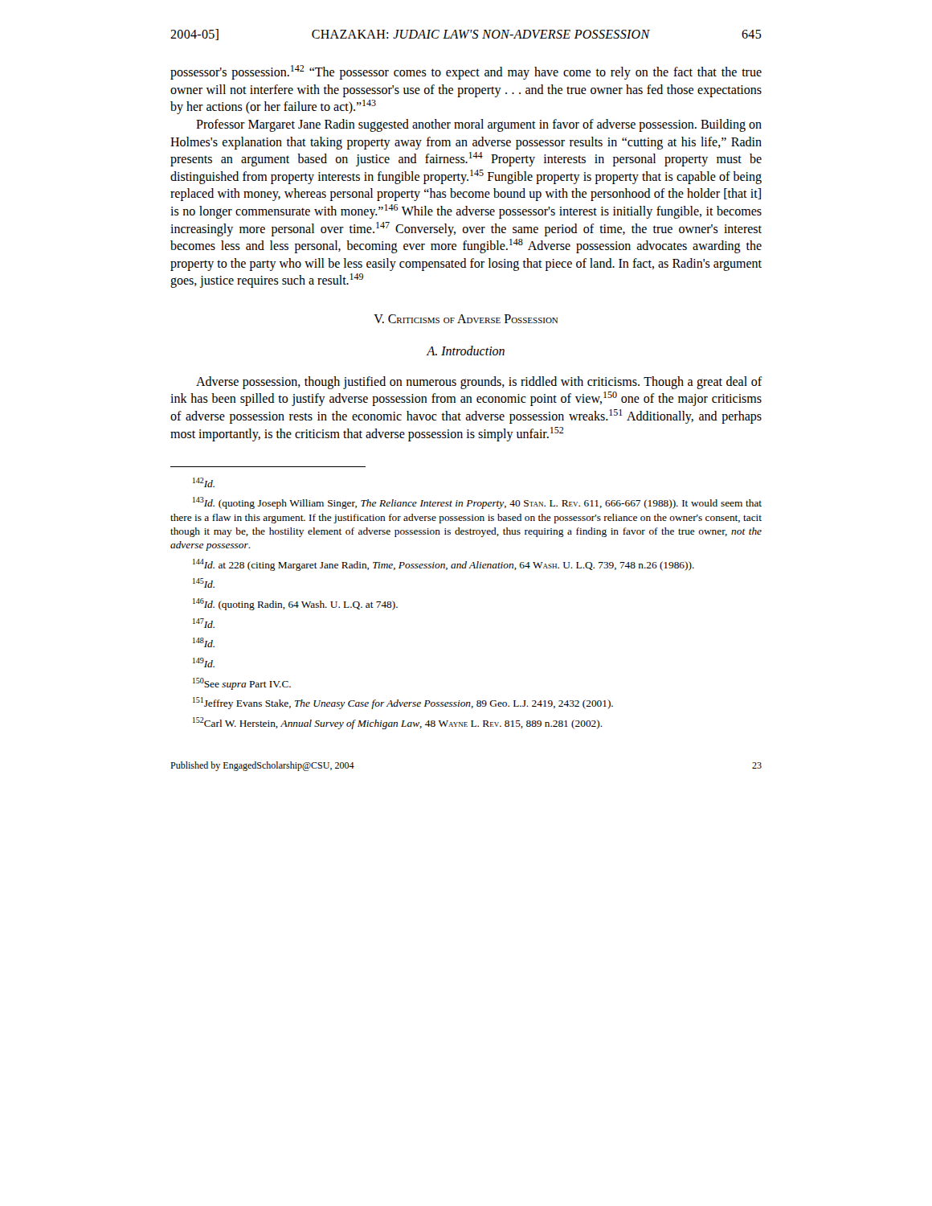2004-05] 645 CHAZAKAH: JUDAIC LAW'S NON-ADVERSE POSSESSION
possessor's possession.142 “The possessor comes to expect and may have come to rely on the fact that the true owner will not interfere with the possessor's use of the property . . . and the true owner has fed those expectations by her actions (or her failure to act).”143
Professor Margaret Jane Radin suggested another moral argument in favor of adverse possession. Building on Holmes's explanation that taking property away from an adverse possessor results in “cutting at his life,” Radin presents an argument based on justice and fairness.144 Property interests in personal property must be distinguished from property interests in fungible property.145 Fungible property is property that is capable of being replaced with money, whereas personal property “has become bound up with the personhood of the holder [that it] is no longer commensurate with money.”146 While the adverse possessor's interest is initially fungible, it becomes increasingly more personal over time.147 Conversely, over the same period of time, the true owner's interest becomes less and less personal, becoming ever more fungible.148 Adverse possession advocates awarding the property to the party who will be less easily compensated for losing that piece of land. In fact, as Radin's argument goes, justice requires such a result.149
V. Criticisms of Adverse Possession
A. Introduction
Adverse possession, though justified on numerous grounds, is riddled with criticisms. Though a great deal of ink has been spilled to justify adverse possession from an economic point of view,150 one of the major criticisms of adverse possession rests in the economic havoc that adverse possession wreaks.151 Additionally, and perhaps most importantly, is the criticism that adverse possession is simply unfair.152
142Id.
143Id. (quoting Joseph William Singer, The Reliance Interest in Property, 40 Stan. L. Rev. 611, 666-667 (1988)). It would seem that there is a flaw in this argument. If the justification for adverse possession is based on the possessor's reliance on the owner's consent, tacit though it may be, the hostility element of adverse possession is destroyed, thus requiring a finding in favor of the true owner, not the adverse possessor.
144Id. at 228 (citing Margaret Jane Radin, Time, Possession, and Alienation, 64 Wash. U. L.Q. 739, 748 n.26 (1986)).
145Id.
146Id. (quoting Radin, 64 Wash. U. L.Q. at 748).
147Id.
148Id.
149Id.
150See supra Part IV.C.
151Jeffrey Evans Stake, The Uneasy Case for Adverse Possession, 89 Geo. L.J. 2419, 2432 (2001).
152Carl W. Herstein, Annual Survey of Michigan Law, 48 Wayne L. Rev. 815, 889 n.281 (2002).
Published by EngagedScholarship@CSU, 2004 23